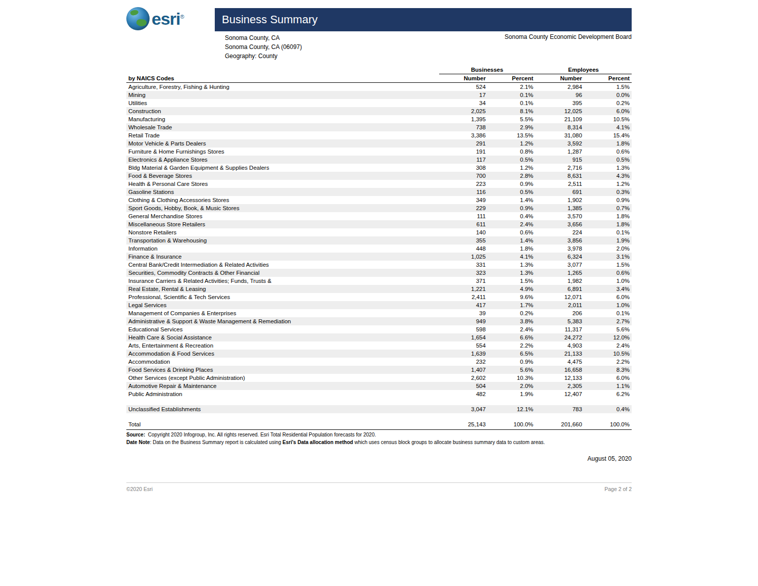esri®
Business Summary
Sonoma County, CA
Sonoma County, CA (06097)
Geography: County
Sonoma County Economic Development Board
| | Businesses | Employees |
| --- | --- | --- |
| by NAICS Codes | Number | Percent | Number | Percent |
| Agriculture, Forestry, Fishing & Hunting | 524 | 2.1% | 2,984 | 1.5% |
| Mining | 17 | 0.1% | 96 | 0.0% |
| Utilities | 34 | 0.1% | 395 | 0.2% |
| Construction | 2,025 | 8.1% | 12,025 | 6.0% |
| Manufacturing | 1,395 | 5.5% | 21,109 | 10.5% |
| Wholesale Trade | 738 | 2.9% | 8,314 | 4.1% |
| Retail Trade | 3,386 | 13.5% | 31,080 | 15.4% |
| Motor Vehicle & Parts Dealers | 291 | 1.2% | 3,592 | 1.8% |
| Furniture & Home Furnishings Stores | 191 | 0.8% | 1,287 | 0.6% |
| Electronics & Appliance Stores | 117 | 0.5% | 915 | 0.5% |
| Bldg Material & Garden Equipment & Supplies Dealers | 308 | 1.2% | 2,716 | 1.3% |
| Food & Beverage Stores | 700 | 2.8% | 8,631 | 4.3% |
| Health & Personal Care Stores | 223 | 0.9% | 2,511 | 1.2% |
| Gasoline Stations | 116 | 0.5% | 691 | 0.3% |
| Clothing & Clothing Accessories Stores | 349 | 1.4% | 1,902 | 0.9% |
| Sport Goods, Hobby, Book, & Music Stores | 229 | 0.9% | 1,385 | 0.7% |
| General Merchandise Stores | 111 | 0.4% | 3,570 | 1.8% |
| Miscellaneous Store Retailers | 611 | 2.4% | 3,656 | 1.8% |
| Nonstore Retailers | 140 | 0.6% | 224 | 0.1% |
| Transportation & Warehousing | 355 | 1.4% | 3,856 | 1.9% |
| Information | 448 | 1.8% | 3,978 | 2.0% |
| Finance & Insurance | 1,025 | 4.1% | 6,324 | 3.1% |
| Central Bank/Credit Intermediation & Related Activities | 331 | 1.3% | 3,077 | 1.5% |
| Securities, Commodity Contracts & Other Financial | 323 | 1.3% | 1,265 | 0.6% |
| Insurance Carriers & Related Activities; Funds, Trusts & | 371 | 1.5% | 1,982 | 1.0% |
| Real Estate, Rental & Leasing | 1,221 | 4.9% | 6,891 | 3.4% |
| Professional, Scientific & Tech Services | 2,411 | 9.6% | 12,071 | 6.0% |
| Legal Services | 417 | 1.7% | 2,011 | 1.0% |
| Management of Companies & Enterprises | 39 | 0.2% | 206 | 0.1% |
| Administrative & Support & Waste Management & Remediation | 949 | 3.8% | 5,383 | 2.7% |
| Educational Services | 598 | 2.4% | 11,317 | 5.6% |
| Health Care & Social Assistance | 1,654 | 6.6% | 24,272 | 12.0% |
| Arts, Entertainment & Recreation | 554 | 2.2% | 4,903 | 2.4% |
| Accommodation & Food Services | 1,639 | 6.5% | 21,133 | 10.5% |
| Accommodation | 232 | 0.9% | 4,475 | 2.2% |
| Food Services & Drinking Places | 1,407 | 5.6% | 16,658 | 8.3% |
| Other Services (except Public Administration) | 2,602 | 10.3% | 12,133 | 6.0% |
| Automotive Repair & Maintenance | 504 | 2.0% | 2,305 | 1.1% |
| Public Administration | 482 | 1.9% | 12,407 | 6.2% |
| Unclassified Establishments | 3,047 | 12.1% | 783 | 0.4% |
| Total | 25,143 | 100.0% | 201,660 | 100.0% |
Source: Copyright 2020 Infogroup, Inc. All rights reserved. Esri Total Residential Population forecasts for 2020.
Date Note: Data on the Business Summary report is calculated using Esri's Data allocation method which uses census block groups to allocate business summary data to custom areas.
August 05, 2020
©2020 Esri
Page 2 of 2